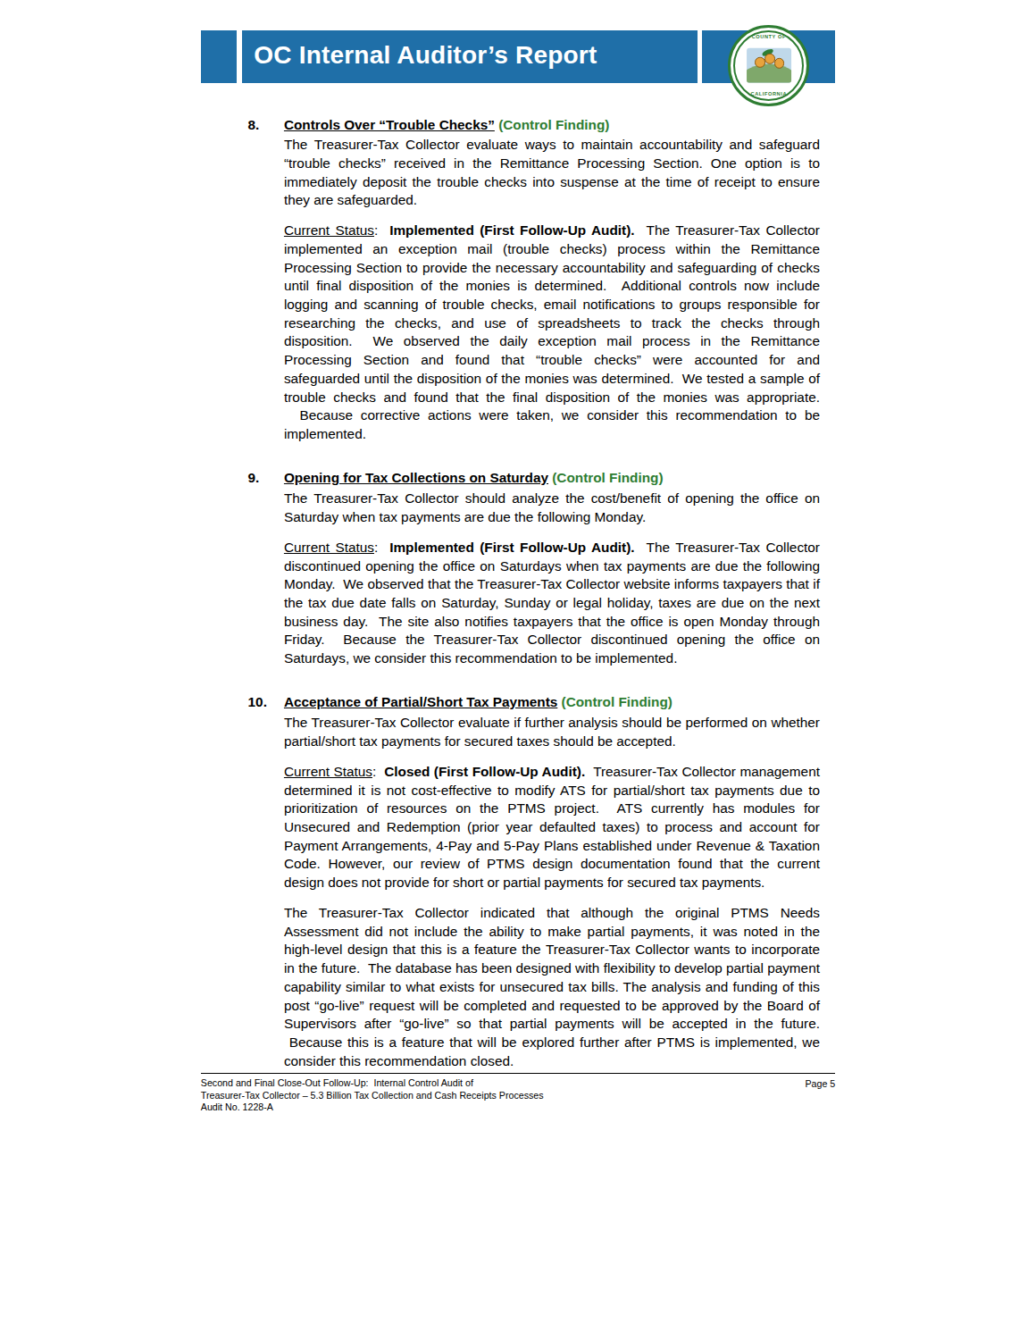OC Internal Auditor’s Report
COUNTY OF
CALIFORNIA
8.
Controls Over “Trouble Checks” (Control Finding)
The Treasurer-Tax Collector evaluate ways to maintain accountability and safeguard “trouble checks” received in the Remittance Processing Section. One option is to immediately deposit the trouble checks into suspense at the time of receipt to ensure they are safeguarded.
Current Status: Implemented (First Follow-Up Audit). The Treasurer-Tax Collector implemented an exception mail (trouble checks) process within the Remittance Processing Section to provide the necessary accountability and safeguarding of checks until final disposition of the monies is determined. Additional controls now include logging and scanning of trouble checks, email notifications to groups responsible for researching the checks, and use of spreadsheets to track the checks through disposition. We observed the daily exception mail process in the Remittance Processing Section and found that “trouble checks” were accounted for and safeguarded until the disposition of the monies was determined. We tested a sample of trouble checks and found that the final disposition of the monies was appropriate. Because corrective actions were taken, we consider this recommendation to be implemented.
9.
Opening for Tax Collections on Saturday (Control Finding)
The Treasurer-Tax Collector should analyze the cost/benefit of opening the office on Saturday when tax payments are due the following Monday.
Current Status: Implemented (First Follow-Up Audit). The Treasurer-Tax Collector discontinued opening the office on Saturdays when tax payments are due the following Monday. We observed that the Treasurer-Tax Collector website informs taxpayers that if the tax due date falls on Saturday, Sunday or legal holiday, taxes are due on the next business day. The site also notifies taxpayers that the office is open Monday through Friday. Because the Treasurer-Tax Collector discontinued opening the office on Saturdays, we consider this recommendation to be implemented.
10.
Acceptance of Partial/Short Tax Payments (Control Finding)
The Treasurer-Tax Collector evaluate if further analysis should be performed on whether partial/short tax payments for secured taxes should be accepted.
Current Status: Closed (First Follow-Up Audit). Treasurer-Tax Collector management determined it is not cost-effective to modify ATS for partial/short tax payments due to prioritization of resources on the PTMS project. ATS currently has modules for Unsecured and Redemption (prior year defaulted taxes) to process and account for Payment Arrangements, 4-Pay and 5-Pay Plans established under Revenue & Taxation Code. However, our review of PTMS design documentation found that the current design does not provide for short or partial payments for secured tax payments.
The Treasurer-Tax Collector indicated that although the original PTMS Needs Assessment did not include the ability to make partial payments, it was noted in the high-level design that this is a feature the Treasurer-Tax Collector wants to incorporate in the future. The database has been designed with flexibility to develop partial payment capability similar to what exists for unsecured tax bills. The analysis and funding of this post “go-live” request will be completed and requested to be approved by the Board of Supervisors after “go-live” so that partial payments will be accepted in the future. Because this is a feature that will be explored further after PTMS is implemented, we consider this recommendation closed.
Second and Final Close-Out Follow-Up: Internal Control Audit of
Treasurer-Tax Collector – 5.3 Billion Tax Collection and Cash Receipts Processes
Audit No. 1228-A
Page 5